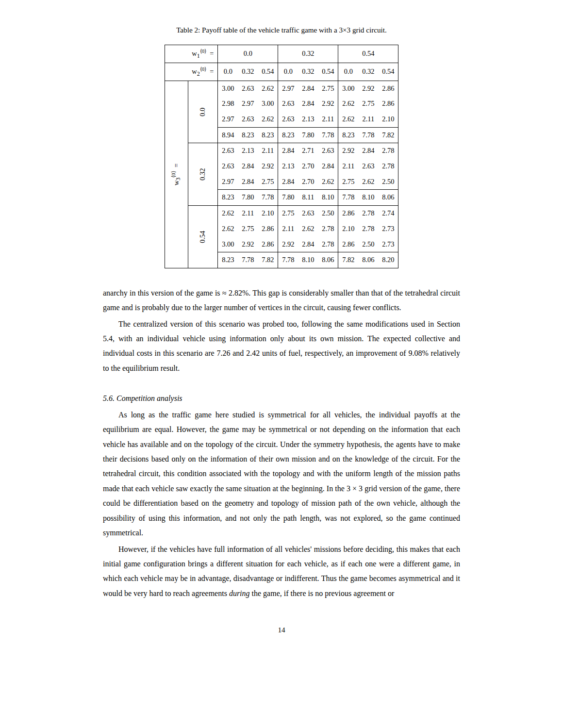Table 2: Payoff table of the vehicle traffic game with a 3×3 grid circuit.
| | w 1 ⟨0⟩ = | 0.0 | 0.32 | 0.54 |
| | w 2 ⟨0⟩ = | 0.0 | 0.32 | 0.54 | 0.0 | 0.32 | 0.54 | 0.0 | 0.32 | 0.54 |
| w 3 ⟨0⟩ = | 0.0 | 3.00 | 2.63 | 2.62 | 2.97 | 2.84 | 2.75 | 3.00 | 2.92 | 2.86 |
| 2.98 | 2.97 | 3.00 | 2.63 | 2.84 | 2.92 | 2.62 | 2.75 | 2.86 |
| 2.97 | 2.63 | 2.62 | 2.63 | 2.13 | 2.11 | 2.62 | 2.11 | 2.10 |
| 8.94 | 8.23 | 8.23 | 8.23 | 7.80 | 7.78 | 8.23 | 7.78 | 7.82 |
| 0.32 | 2.63 | 2.13 | 2.11 | 2.84 | 2.71 | 2.63 | 2.92 | 2.84 | 2.78 |
| 2.63 | 2.84 | 2.92 | 2.13 | 2.70 | 2.84 | 2.11 | 2.63 | 2.78 |
| 2.97 | 2.84 | 2.75 | 2.84 | 2.70 | 2.62 | 2.75 | 2.62 | 2.50 |
| 8.23 | 7.80 | 7.78 | 7.80 | 8.11 | 8.10 | 7.78 | 8.10 | 8.06 |
| 0.54 | 2.62 | 2.11 | 2.10 | 2.75 | 2.63 | 2.50 | 2.86 | 2.78 | 2.74 |
| 2.62 | 2.75 | 2.86 | 2.11 | 2.62 | 2.78 | 2.10 | 2.78 | 2.73 |
| 3.00 | 2.92 | 2.86 | 2.92 | 2.84 | 2.78 | 2.86 | 2.50 | 2.73 |
| 8.23 | 7.78 | 7.82 | 7.78 | 8.10 | 8.06 | 7.82 | 8.06 | 8.20 |
anarchy in this version of the game is ≈ 2.82%. This gap is considerably smaller than that of the tetrahedral circuit game and is probably due to the larger number of vertices in the circuit, causing fewer conflicts.
The centralized version of this scenario was probed too, following the same modifications used in Section 5.4, with an individual vehicle using information only about its own mission. The expected collective and individual costs in this scenario are 7.26 and 2.42 units of fuel, respectively, an improvement of 9.08% relatively to the equilibrium result.
5.6. Competition analysis
As long as the traffic game here studied is symmetrical for all vehicles, the individual payoffs at the equilibrium are equal. However, the game may be symmetrical or not depending on the information that each vehicle has available and on the topology of the circuit. Under the symmetry hypothesis, the agents have to make their decisions based only on the information of their own mission and on the knowledge of the circuit. For the tetrahedral circuit, this condition associated with the topology and with the uniform length of the mission paths made that each vehicle saw exactly the same situation at the beginning. In the 3 × 3 grid version of the game, there could be differentiation based on the geometry and topology of mission path of the own vehicle, although the possibility of using this information, and not only the path length, was not explored, so the game continued symmetrical.
However, if the vehicles have full information of all vehicles' missions before deciding, this makes that each initial game configuration brings a different situation for each vehicle, as if each one were a different game, in which each vehicle may be in advantage, disadvantage or indifferent. Thus the game becomes asymmetrical and it would be very hard to reach agreements during the game, if there is no previous agreement or
14